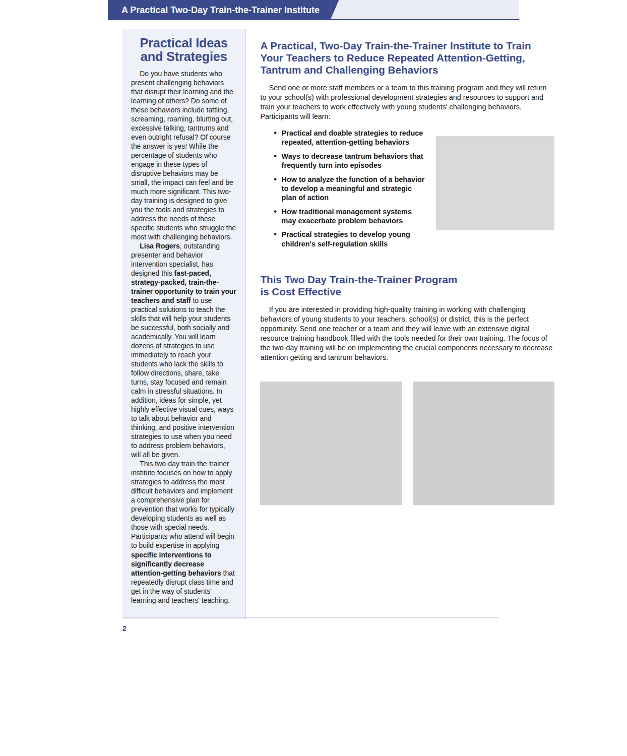A Practical Two-Day Train-the-Trainer Institute
Practical Ideas
and Strategies
Do you have students who present challenging behaviors that disrupt their learning and the learning of others? Do some of these behaviors include tattling, screaming, roaming, blurting out, excessive talking, tantrums and even outright refusal? Of course the answer is yes! While the percentage of students who engage in these types of disruptive behaviors may be small, the impact can feel and be much more significant. This two-day training is designed to give you the tools and strategies to address the needs of these specific students who struggle the most with challenging behaviors.
Lisa Rogers, outstanding presenter and behavior intervention specialist, has designed this fast-paced, strategy-packed, train-the-trainer opportunity to train your teachers and staff to use practical solutions to teach the skills that will help your students be successful, both socially and academically. You will learn dozens of strategies to use immediately to reach your students who lack the skills to follow directions, share, take turns, stay focused and remain calm in stressful situations. In addition, ideas for simple, yet highly effective visual cues, ways to talk about behavior and thinking, and positive intervention strategies to use when you need to address problem behaviors, will all be given.
This two-day train-the-trainer institute focuses on how to apply strategies to address the most difficult behaviors and implement a comprehensive plan for prevention that works for typically developing students as well as those with special needs. Participants who attend will begin to build expertise in applying specific interventions to significantly decrease attention-getting behaviors that repeatedly disrupt class time and get in the way of students' learning and teachers' teaching.
A Practical, Two-Day Train-the-Trainer Institute to Train Your Teachers to Reduce Repeated Attention-Getting, Tantrum and Challenging Behaviors
Send one or more staff members or a team to this training program and they will return to your school(s) with professional development strategies and resources to support and train your teachers to work effectively with young students' challenging behaviors. Participants will learn:
Practical and doable strategies to reduce repeated, attention-getting behaviors
Ways to decrease tantrum behaviors that frequently turn into episodes
How to analyze the function of a behavior to develop a meaningful and strategic plan of action
How traditional management systems may exacerbate problem behaviors
Practical strategies to develop young children's self-regulation skills
This Two Day Train-the-Trainer Program
is Cost Effective
If you are interested in providing high-quality training in working with challenging behaviors of young students to your teachers, school(s) or district, this is the perfect opportunity. Send one teacher or a team and they will leave with an extensive digital resource training handbook filled with the tools needed for their own training. The focus of the two-day training will be on implementing the crucial components necessary to decrease attention getting and tantrum behaviors.
2